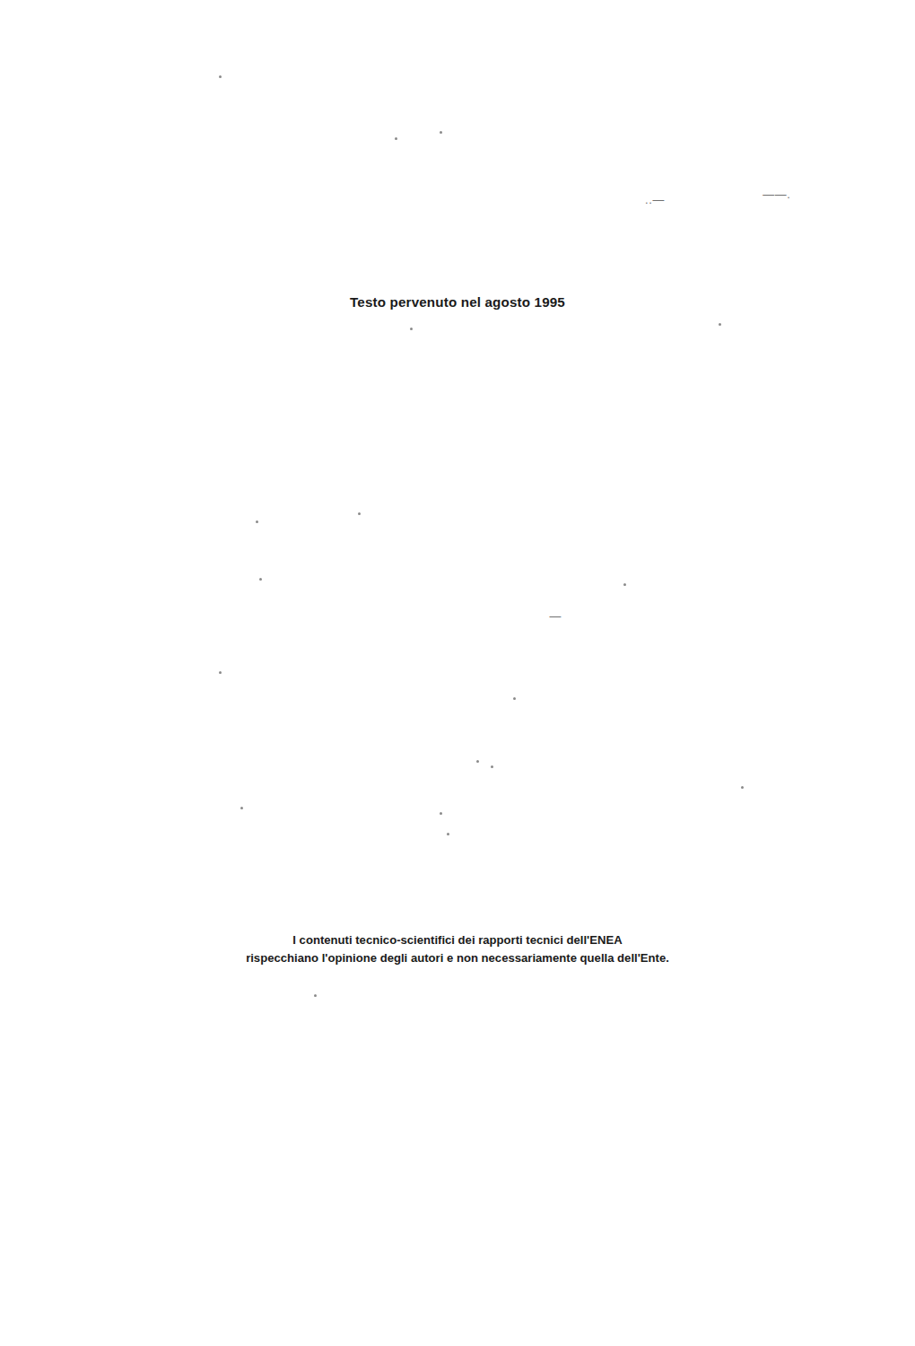..— ——. —
Testo pervenuto nel agosto 1995
I contenuti tecnico-scientifici dei rapporti tecnici dell'ENEA
rispecchiano l'opinione degli autori e non necessariamente quella dell'Ente.